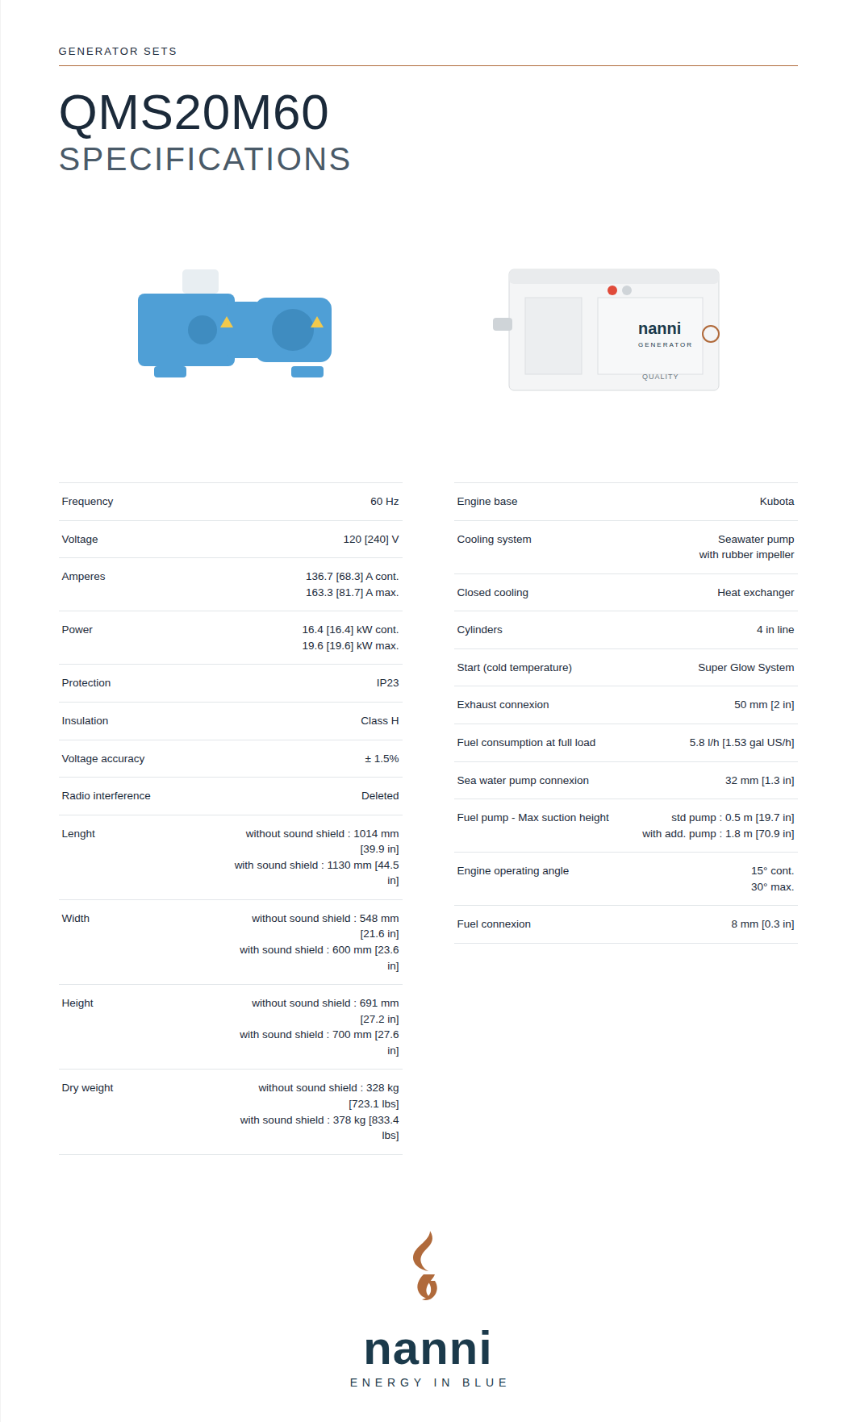Generator sets
QMS20M60
SPECIFICATIONS
| Frequency | 60 Hz |
| Voltage | 120 [240] V |
| Amperes | 136.7 [68.3] A cont. 163.3 [81.7] A max. |
| Power | 16.4 [16.4] kW cont. 19.6 [19.6] kW max. |
| Protection | IP23 |
| Insulation | Class H |
| Voltage accuracy | ± 1.5% |
| Radio interference | Deleted |
| Lenght | without sound shield : 1014 mm [39.9 in] with sound shield : 1130 mm [44.5 in] |
| Width | without sound shield : 548 mm [21.6 in] with sound shield : 600 mm [23.6 in] |
| Height | without sound shield : 691 mm [27.2 in] with sound shield : 700 mm [27.6 in] |
| Dry weight | without sound shield : 328 kg [723.1 lbs] with sound shield : 378 kg [833.4 lbs] |
| Engine base | Kubota |
| Cooling system | Seawater pump with rubber impeller |
| Closed cooling | Heat exchanger |
| Cylinders | 4 in line |
| Start (cold temperature) | Super Glow System |
| Exhaust connexion | 50 mm [2 in] |
| Fuel consumption at full load | 5.8 l/h [1.53 gal US/h] |
| Sea water pump connexion | 32 mm [1.3 in] |
| Fuel pump - Max suction height | std pump : 0.5 m [19.7 in] with add. pump : 1.8 m [70.9 in] |
| Engine operating angle | 15° cont. 30° max. |
| Fuel connexion | 8 mm [0.3 in] |
nanni
Energy in blue